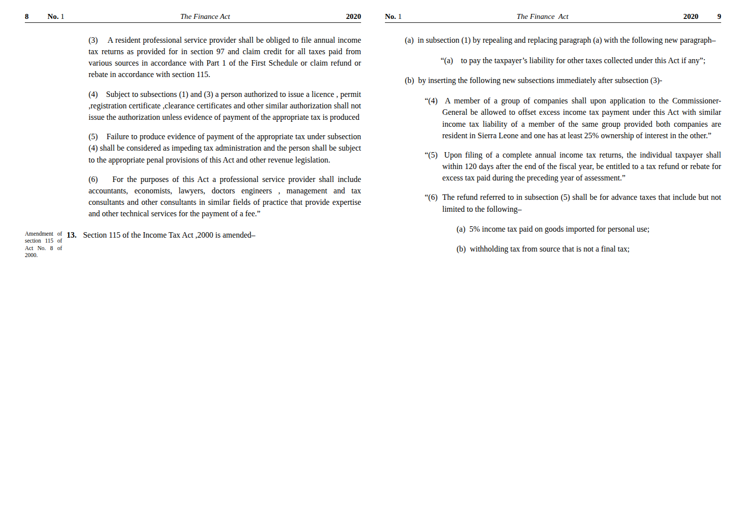8 No. 1 The Finance Act 2020
(3) A resident professional service provider shall be obliged to file annual income tax returns as provided for in section 97 and claim credit for all taxes paid from various sources in accordance with Part 1 of the First Schedule or claim refund or rebate in accordance with section 115.
(4) Subject to subsections (1) and (3) a person authorized to issue a licence , permit ,registration certificate ,clearance certificates and other similar authorization shall not issue the authorization unless evidence of payment of the appropriate tax is produced
(5) Failure to produce evidence of payment of the appropriate tax under subsection (4) shall be considered as impeding tax administration and the person shall be subject to the appropriate penal provisions of this Act and other revenue legislation.
(6) For the purposes of this Act a professional service provider shall include accountants, economists, lawyers, doctors engineers , management and tax consultants and other consultants in similar fields of practice that provide expertise and other technical services for the payment of a fee.”
Amendment of section 115 of Act No. 8 of 2000.
13. Section 115 of the Income Tax Act ,2000 is amended–
No. 1 The Finance Act 2020 9
(a) in subsection (1) by repealing and replacing paragraph (a) with the following new paragraph–
“(a) to pay the taxpayer’s liability for other taxes collected under this Act if any”;
(b) by inserting the following new subsections immediately after subsection (3)-
“(4) A member of a group of companies shall upon application to the Commissioner-General be allowed to offset excess income tax payment under this Act with similar income tax liability of a member of the same group provided both companies are resident in Sierra Leone and one has at least 25% ownership of interest in the other.”
“(5) Upon filing of a complete annual income tax returns, the individual taxpayer shall within 120 days after the end of the fiscal year, be entitled to a tax refund or rebate for excess tax paid during the preceding year of assessment.”
“(6) The refund referred to in subsection (5) shall be for advance taxes that include but not limited to the following–
(a) 5% income tax paid on goods imported for personal use;
(b) withholding tax from source that is not a final tax;